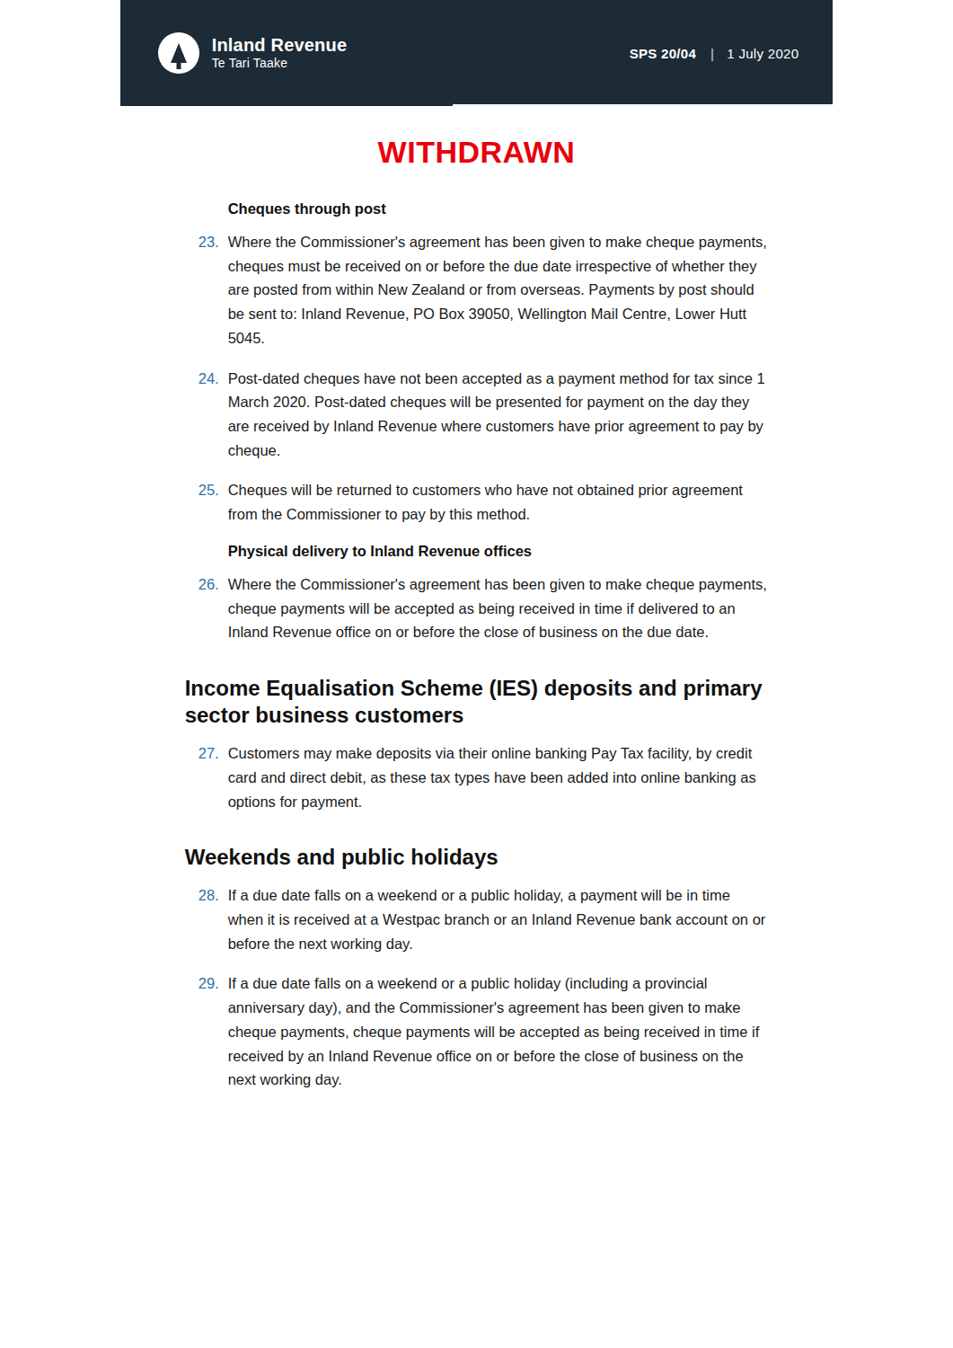Inland Revenue
Te Tari Taake
SPS 20/04|1 July 2020
WITHDRAWN
Cheques through post
23. Where the Commissioner's agreement has been given to make cheque payments, cheques must be received on or before the due date irrespective of whether they are posted from within New Zealand or from overseas. Payments by post should be sent to: Inland Revenue, PO Box 39050, Wellington Mail Centre, Lower Hutt 5045.
24. Post-dated cheques have not been accepted as a payment method for tax since 1 March 2020. Post-dated cheques will be presented for payment on the day they are received by Inland Revenue where customers have prior agreement to pay by cheque.
25. Cheques will be returned to customers who have not obtained prior agreement from the Commissioner to pay by this method.
Physical delivery to Inland Revenue offices
26. Where the Commissioner's agreement has been given to make cheque payments, cheque payments will be accepted as being received in time if delivered to an Inland Revenue office on or before the close of business on the due date.
Income Equalisation Scheme (IES) deposits and primary sector business customers
27. Customers may make deposits via their online banking Pay Tax facility, by credit card and direct debit, as these tax types have been added into online banking as options for payment.
Weekends and public holidays
28. If a due date falls on a weekend or a public holiday, a payment will be in time when it is received at a Westpac branch or an Inland Revenue bank account on or before the next working day.
29. If a due date falls on a weekend or a public holiday (including a provincial anniversary day), and the Commissioner's agreement has been given to make cheque payments, cheque payments will be accepted as being received in time if received by an Inland Revenue office on or before the close of business on the next working day.